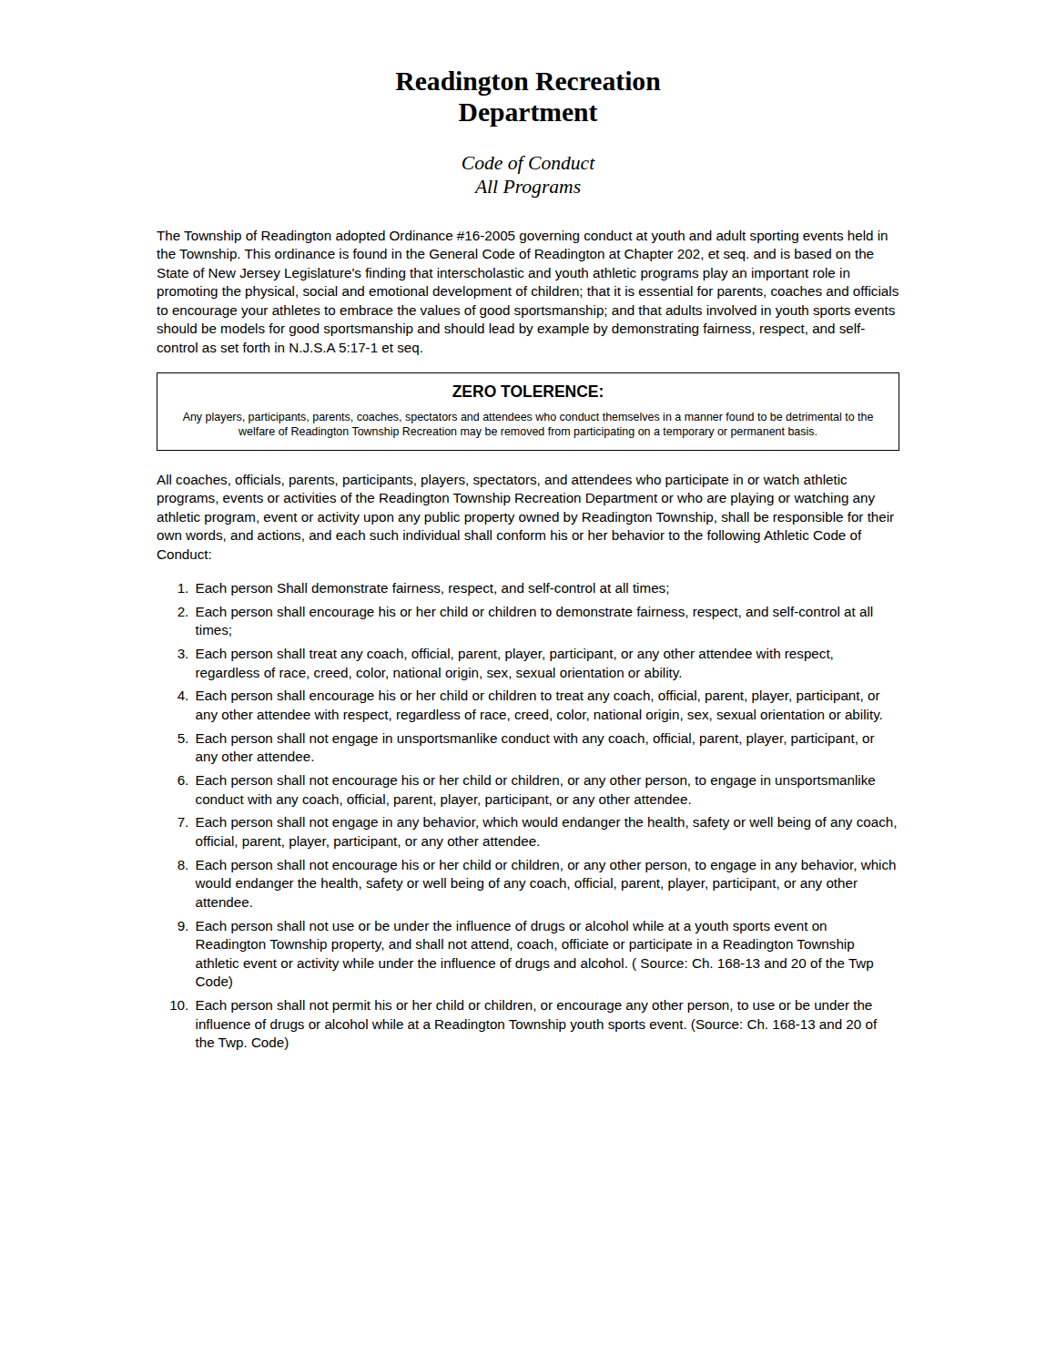Readington Recreation
Department
Code of Conduct
All Programs
The Township of Readington adopted Ordinance #16-2005 governing conduct at youth and adult sporting events held in the Township. This ordinance is found in the General Code of Readington at Chapter 202, et seq. and is based on the State of New Jersey Legislature's finding that interscholastic and youth athletic programs play an important role in promoting the physical, social and emotional development of children; that it is essential for parents, coaches and officials to encourage your athletes to embrace the values of good sportsmanship; and that adults involved in youth sports events should be models for good sportsmanship and should lead by example by demonstrating fairness, respect, and self-control as set forth in N.J.S.A 5:17-1 et seq.
ZERO TOLERENCE:
Any players, participants, parents, coaches, spectators and attendees who conduct themselves in a manner found to be detrimental to the welfare of Readington Township Recreation may be removed from participating on a temporary or permanent basis.
All coaches, officials, parents, participants, players, spectators, and attendees who participate in or watch athletic programs, events or activities of the Readington Township Recreation Department or who are playing or watching any athletic program, event or activity upon any public property owned by Readington Township, shall be responsible for their own words, and actions, and each such individual shall conform his or her behavior to the following Athletic Code of Conduct:
Each person Shall demonstrate fairness, respect, and self-control at all times;
Each person shall encourage his or her child or children to demonstrate fairness, respect, and self-control at all times;
Each person shall treat any coach, official, parent, player, participant, or any other attendee with respect, regardless of race, creed, color, national origin, sex, sexual orientation or ability.
Each person shall encourage his or her child or children to treat any coach, official, parent, player, participant, or any other attendee with respect, regardless of race, creed, color, national origin, sex, sexual orientation or ability.
Each person shall not engage in unsportsmanlike conduct with any coach, official, parent, player, participant, or any other attendee.
Each person shall not encourage his or her child or children, or any other person, to engage in unsportsmanlike conduct with any coach, official, parent, player, participant, or any other attendee.
Each person shall not engage in any behavior, which would endanger the health, safety or well being of any coach, official, parent, player, participant, or any other attendee.
Each person shall not encourage his or her child or children, or any other person, to engage in any behavior, which would endanger the health, safety or well being of any coach, official, parent, player, participant, or any other attendee.
Each person shall not use or be under the influence of drugs or alcohol while at a youth sports event on Readington Township property, and shall not attend, coach, officiate or participate in a Readington Township athletic event or activity while under the influence of drugs and alcohol. ( Source: Ch. 168-13 and 20 of the Twp Code)
Each person shall not permit his or her child or children, or encourage any other person, to use or be under the influence of drugs or alcohol while at a Readington Township youth sports event. (Source: Ch. 168-13 and 20 of the Twp. Code)